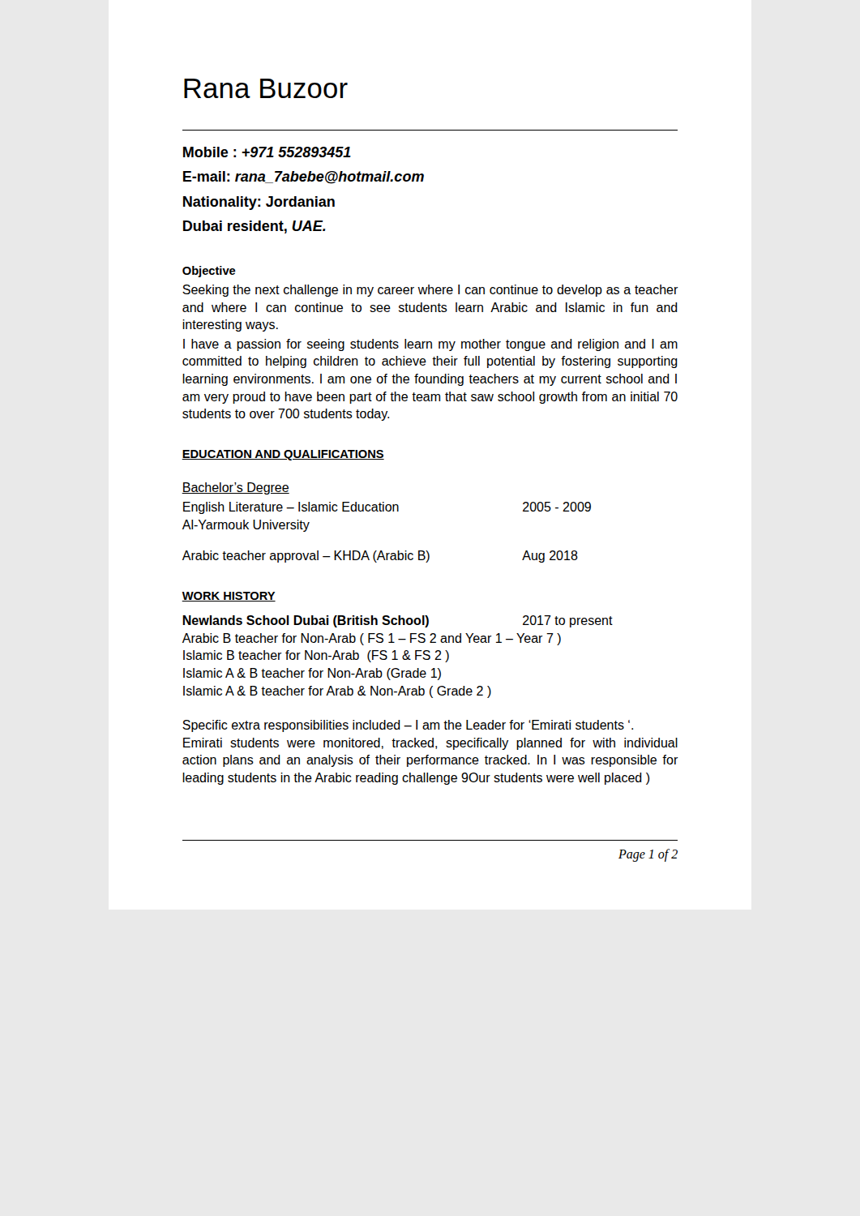Rana Buzoor
Mobile : +971 552893451
E-mail: rana_7abebe@hotmail.com
Nationality: Jordanian
Dubai resident, UAE.
Objective
Seeking the next challenge in my career where I can continue to develop as a teacher and where I can continue to see students learn Arabic and Islamic in fun and interesting ways.
I have a passion for seeing students learn my mother tongue and religion and I am committed to helping children to achieve their full potential by fostering supporting learning environments. I am one of the founding teachers at my current school and I am very proud to have been part of the team that saw school growth from an initial 70 students to over 700 students today.
EDUCATION AND QUALIFICATIONS
Bachelor’s Degree
| English Literature – Islamic Education | 2005 - 2009 |
| Al-Yarmouk University | |
| Arabic teacher approval – KHDA (Arabic B) | Aug 2018 |
WORK HISTORY
| Newlands School Dubai (British School) | 2017 to present |
Arabic B teacher for Non-Arab ( FS 1 – FS 2 and Year 1 – Year 7 )
Islamic B teacher for Non-Arab (FS 1 & FS 2 )
Islamic A & B teacher for Non-Arab (Grade 1)
Islamic A & B teacher for Arab & Non-Arab ( Grade 2 )
Specific extra responsibilities included – I am the Leader for ‘Emirati students ‘.
Emirati students were monitored, tracked, specifically planned for with individual action plans and an analysis of their performance tracked. In I was responsible for leading students in the Arabic reading challenge 9Our students were well placed )
Page 1 of 2